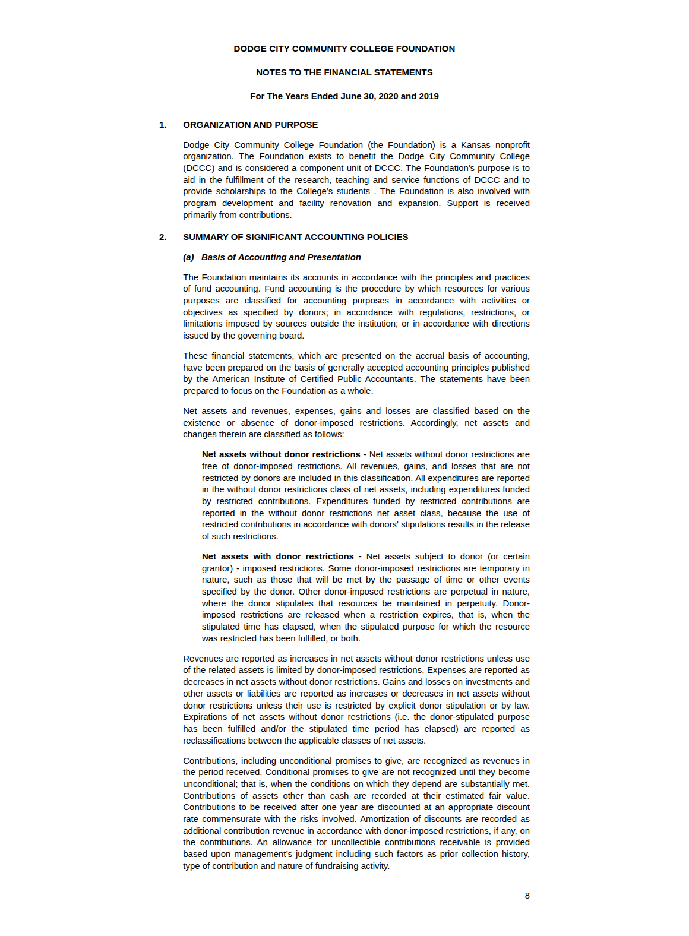DODGE CITY COMMUNITY COLLEGE FOUNDATION
NOTES TO THE FINANCIAL STATEMENTS
For The Years Ended June 30, 2020 and 2019
1.
ORGANIZATION AND PURPOSE
Dodge City Community College Foundation (the Foundation) is a Kansas nonprofit organization. The Foundation exists to benefit the Dodge City Community College (DCCC) and is considered a component unit of DCCC. The Foundation's purpose is to aid in the fulfillment of the research, teaching and service functions of DCCC and to provide scholarships to the College's students . The Foundation is also involved with program development and facility renovation and expansion. Support is received primarily from contributions.
2.
SUMMARY OF SIGNIFICANT ACCOUNTING POLICIES
(a) Basis of Accounting and Presentation
The Foundation maintains its accounts in accordance with the principles and practices of fund accounting. Fund accounting is the procedure by which resources for various purposes are classified for accounting purposes in accordance with activities or objectives as specified by donors; in accordance with regulations, restrictions, or limitations imposed by sources outside the institution; or in accordance with directions issued by the governing board.
These financial statements, which are presented on the accrual basis of accounting, have been prepared on the basis of generally accepted accounting principles published by the American Institute of Certified Public Accountants. The statements have been prepared to focus on the Foundation as a whole.
Net assets and revenues, expenses, gains and losses are classified based on the existence or absence of donor-imposed restrictions. Accordingly, net assets and changes therein are classified as follows:
Net assets without donor restrictions - Net assets without donor restrictions are free of donor-imposed restrictions. All revenues, gains, and losses that are not restricted by donors are included in this classification. All expenditures are reported in the without donor restrictions class of net assets, including expenditures funded by restricted contributions. Expenditures funded by restricted contributions are reported in the without donor restrictions net asset class, because the use of restricted contributions in accordance with donors' stipulations results in the release of such restrictions.
Net assets with donor restrictions - Net assets subject to donor (or certain grantor) - imposed restrictions. Some donor-imposed restrictions are temporary in nature, such as those that will be met by the passage of time or other events specified by the donor. Other donor-imposed restrictions are perpetual in nature, where the donor stipulates that resources be maintained in perpetuity. Donor-imposed restrictions are released when a restriction expires, that is, when the stipulated time has elapsed, when the stipulated purpose for which the resource was restricted has been fulfilled, or both.
Revenues are reported as increases in net assets without donor restrictions unless use of the related assets is limited by donor-imposed restrictions. Expenses are reported as decreases in net assets without donor restrictions. Gains and losses on investments and other assets or liabilities are reported as increases or decreases in net assets without donor restrictions unless their use is restricted by explicit donor stipulation or by law. Expirations of net assets without donor restrictions (i.e. the donor-stipulated purpose has been fulfilled and/or the stipulated time period has elapsed) are reported as reclassifications between the applicable classes of net assets.
Contributions, including unconditional promises to give, are recognized as revenues in the period received. Conditional promises to give are not recognized until they become unconditional; that is, when the conditions on which they depend are substantially met. Contributions of assets other than cash are recorded at their estimated fair value. Contributions to be received after one year are discounted at an appropriate discount rate commensurate with the risks involved. Amortization of discounts are recorded as additional contribution revenue in accordance with donor-imposed restrictions, if any, on the contributions. An allowance for uncollectible contributions receivable is provided based upon management’s judgment including such factors as prior collection history, type of contribution and nature of fundraising activity.
8